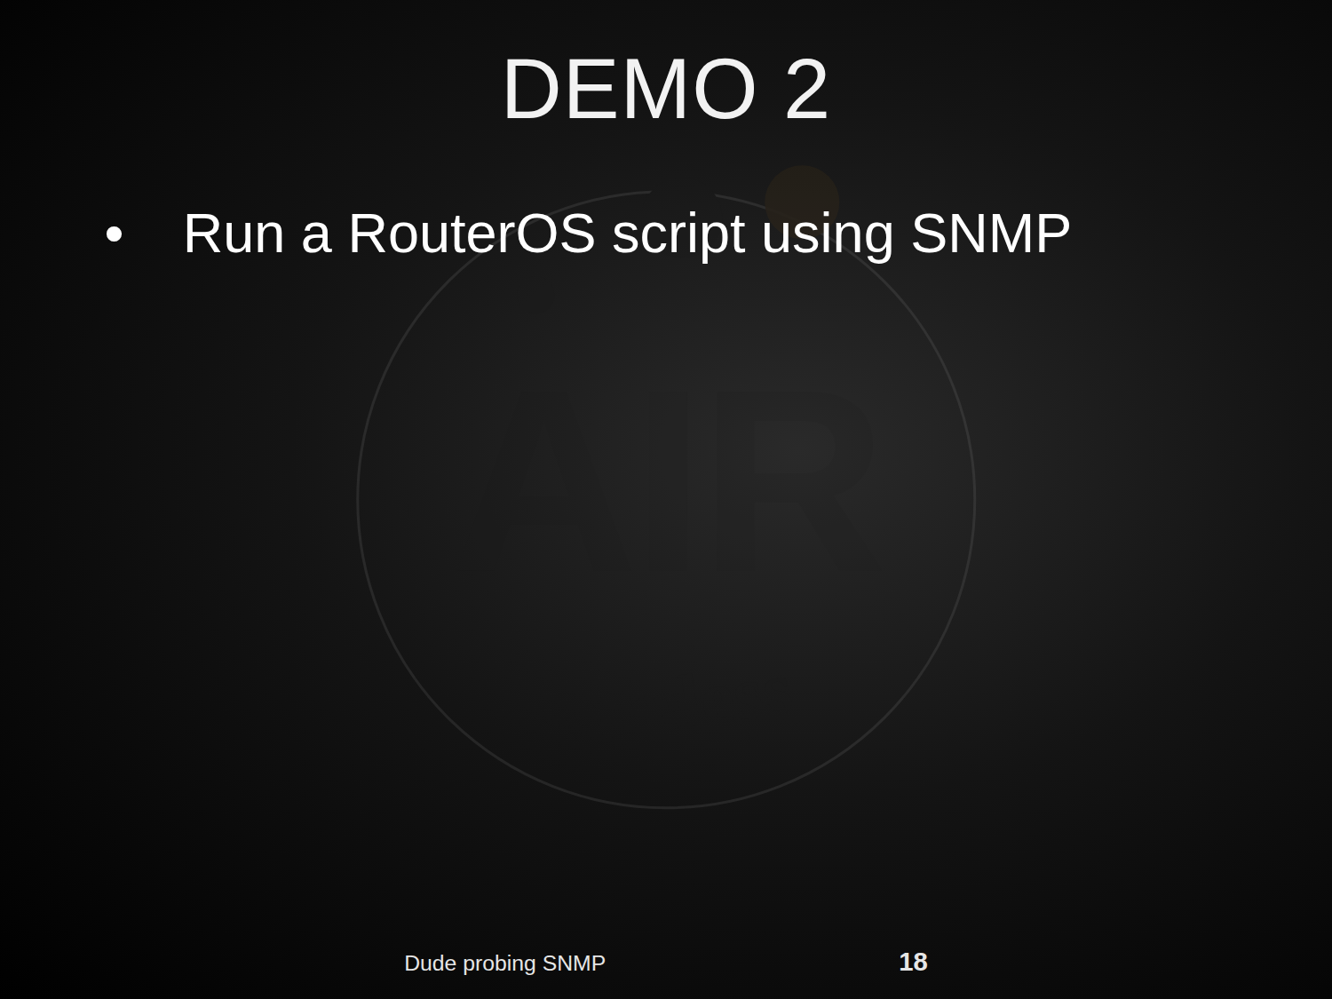AIR
wireless
DEMO 2
Run a RouterOS script using SNMP
Dude probing SNMP 18